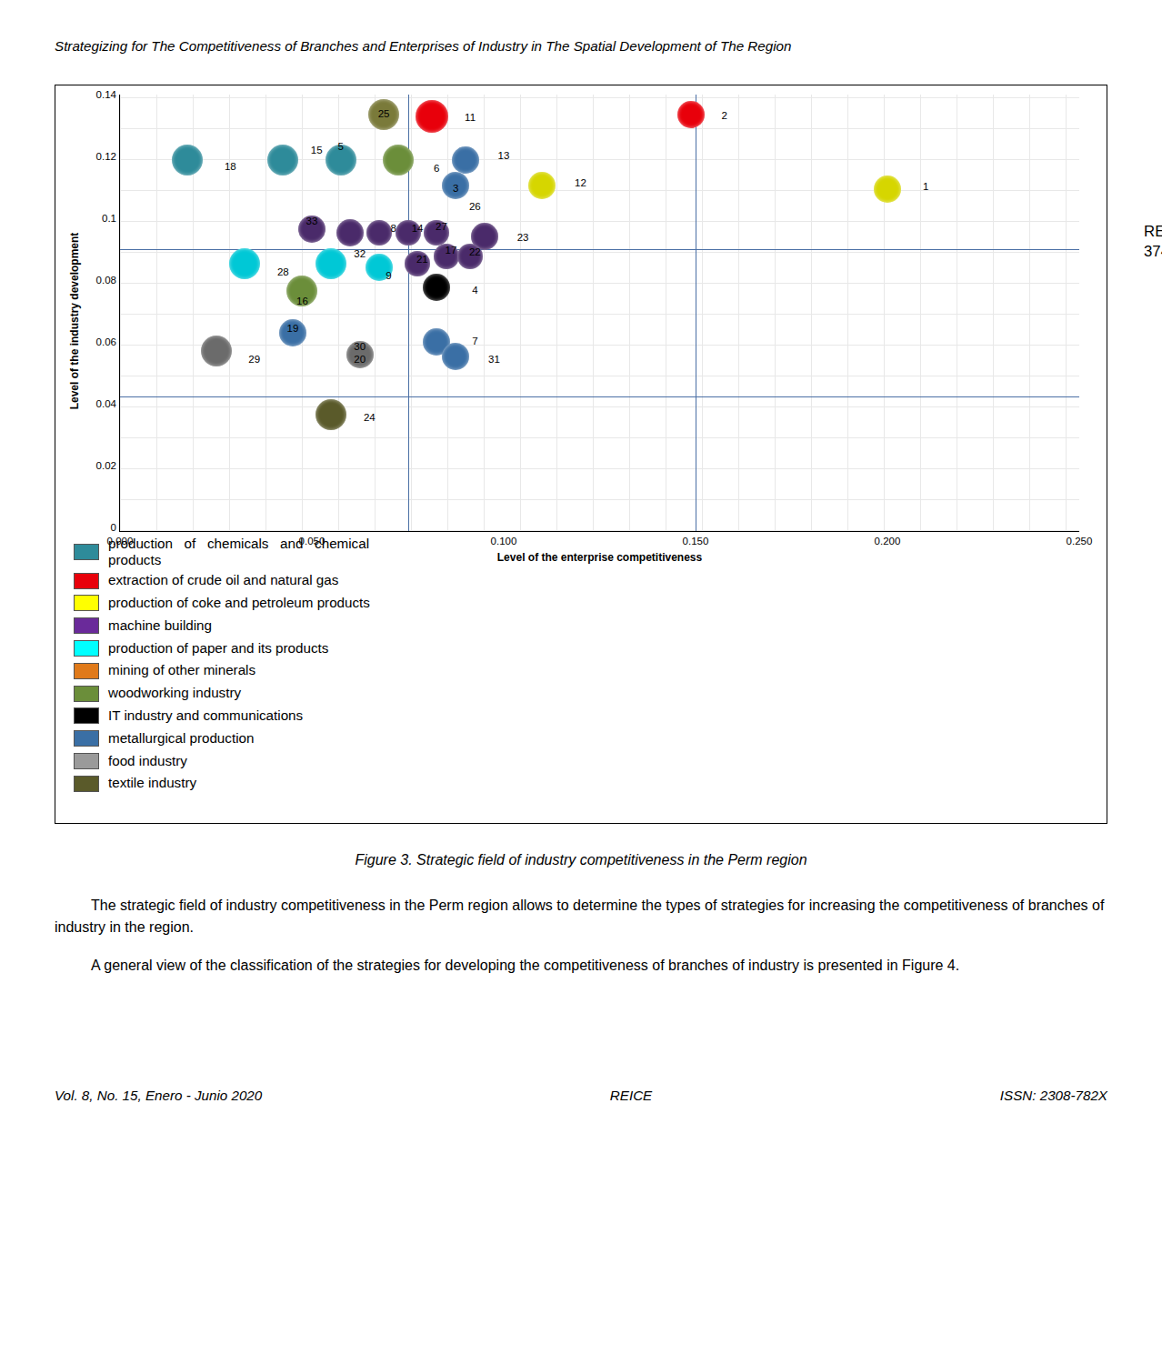Strategizing for The Competitiveness of Branches and Enterprises of Industry in The Spatial Development of The Region
REICE |
374
Level of the industry development
0.14
0.12
0.1
0.08
0.06
0.04
0.02
0
0.000
0.050
0.100
0.150
0.200
0.250
Level of the enterprise competitiveness
25
11
2
18
15
5
6
13
3
12
1
26
33
10
8
14
27
23
28
32
9
21
17
22
16
4
19
29
30
20
7
31
24
production of chemicals and chemical
products
extraction of crude oil and natural gas
production of coke and petroleum products
machine building
production of paper and its products
mining of other minerals
woodworking industry
IT industry and communications
metallurgical production
food industry
textile industry
Figure 3. Strategic field of industry competitiveness in the Perm region
The strategic field of industry competitiveness in the Perm region allows to determine the types of strategies for increasing the competitiveness of branches of industry in the region.
A general view of the classification of the strategies for developing the competitiveness of branches of industry is presented in Figure 4.
Vol. 8, No. 15, Enero - Junio 2020 REICE ISSN: 2308-782X